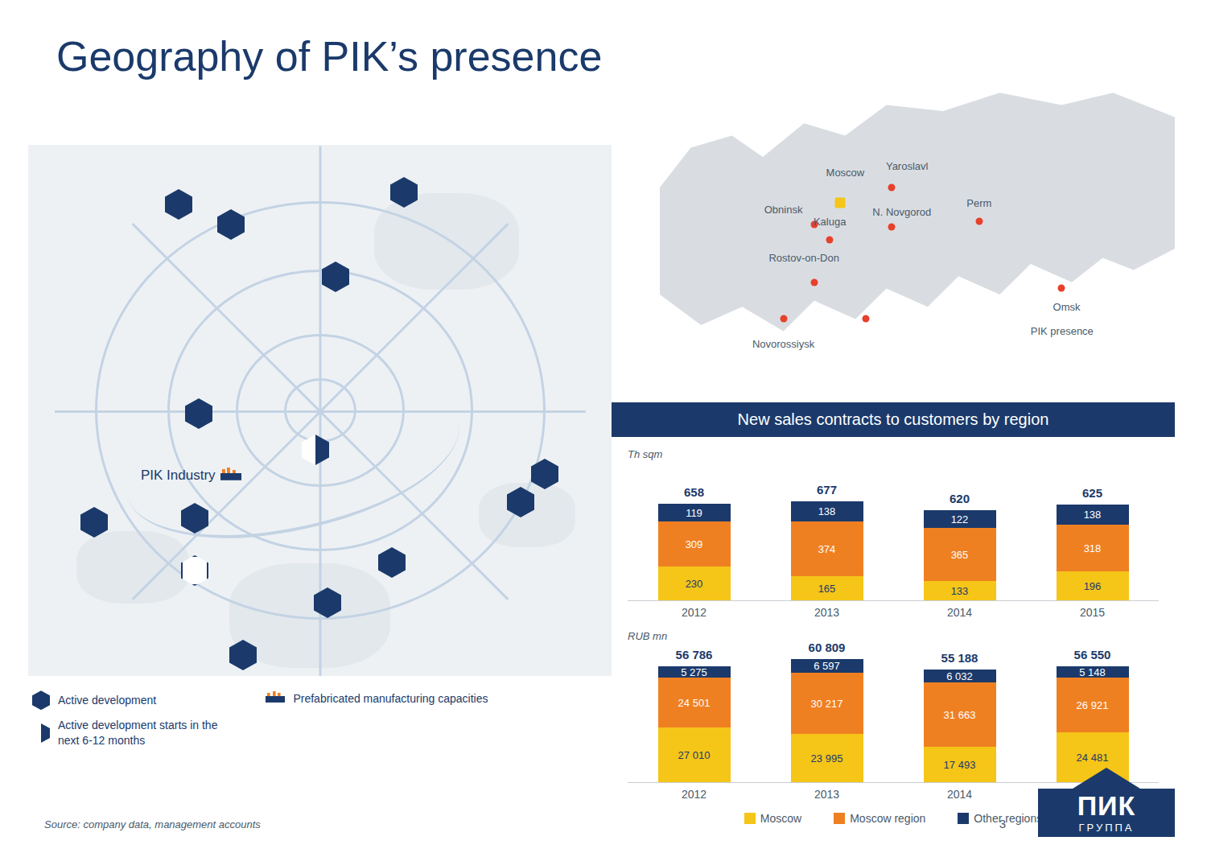Geography of PIK’s presence
PIK Industry
Active development
Active development starts in the
next 6-12 months
Prefabricated manufacturing capacities
Moscow
Yaroslavl
Obninsk
Kaluga
N. Novgorod
Perm
Rostov-on-Don
Omsk
Novorossiysk
PIK presence
New sales contracts to customers by region
Th sqm
658
119
309
230
677
138
374
165
620
122
365
133
625
138
318
196
2012201320142015
RUB mn
56 786
5 275
24 501
27 010
60 809
6 597
30 217
23 995
55 188
6 032
31 663
17 493
56 550
5 148
26 921
24 481
2012201320142015
Moscow Moscow region Other regions
Source: company data, management accounts
3
ПИК
ГРУППА